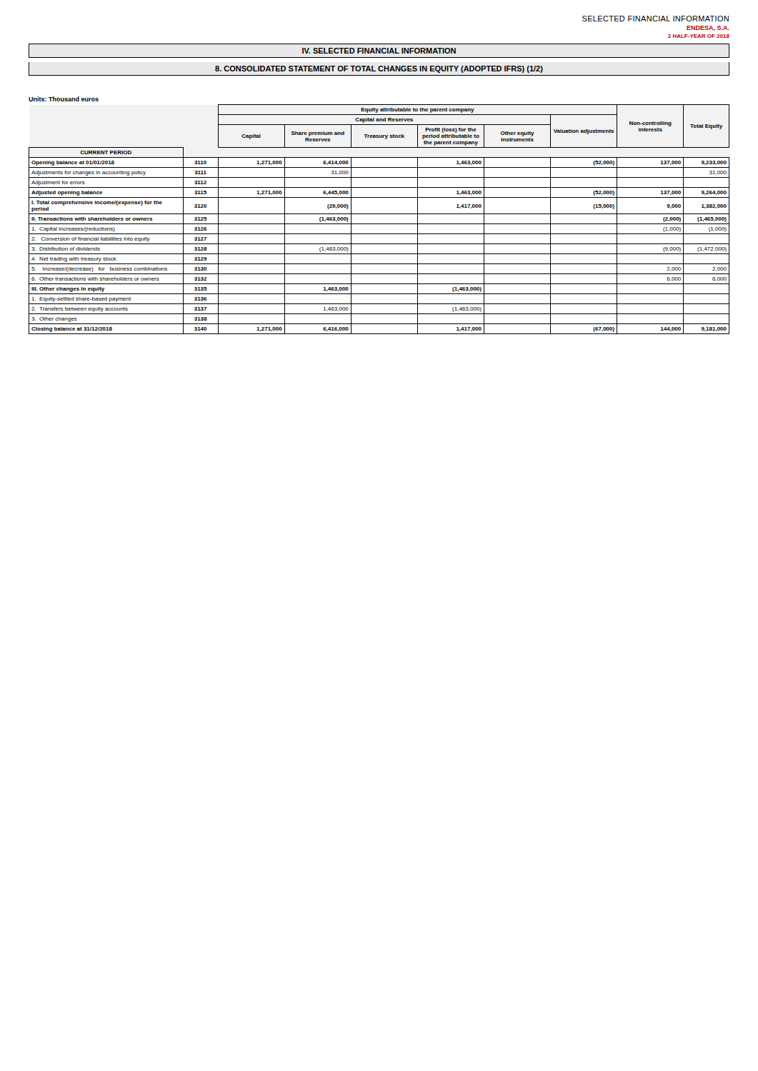SELECTED FINANCIAL INFORMATION
ENDESA, S.A.
2 HALF-YEAR OF 2018
IV. SELECTED FINANCIAL INFORMATION
8. CONSOLIDATED STATEMENT OF TOTAL CHANGES IN EQUITY (ADOPTED IFRS) (1/2)
Units: Thousand euros
| | | Equity attributable to the parent company | Non-controlling interests | Total Equity |
| --- | --- | --- | --- | --- |
| Capital and Reserves | Valuation adjustments |
| Capital | Share premium and Reserves | Treasury stock | Profit (loss) for the period attributable to the parent company | Other equity instruments |
| CURRENT PERIOD | | | | | | | | | |
| Opening balance at 01/01/2018 | 3110 | 1,271,000 | 6,414,000 | | 1,463,000 | | (52,000) | 137,000 | 9,233,000 |
| Adjustments for changes in accounting policy | 3111 | | 31,000 | | | | | | 31,000 |
| Adjustment for errors | 3112 | | | | | | | | |
| Adjusted opening balance | 3115 | 1,271,000 | 6,445,000 | | 1,463,000 | | (52,000) | 137,000 | 9,264,000 |
| I. Total comprehensive income/(expense) for the period | 3120 | | (29,000) | | 1,417,000 | | (15,000) | 9,000 | 1,382,000 |
| II. Transactions with shareholders or owners | 3125 | | (1,463,000) | | | | | (2,000) | (1,465,000) |
| 1. Capital increases/(reductions) | 3126 | | | | | | | (1,000) | (1,000) |
| 2. Conversion of financial liabilities into equity | 3127 | | | | | | | | |
| 3. Distribution of dividends | 3128 | | (1,463,000) | | | | | (9,000) | (1,472,000) |
| 4. Net trading with treasury stock | 3129 | | | | | | | | |
| 5. Increase/(decrease) for business combinations | 3130 | | | | | | | 2,000 | 2,000 |
| 6. Other transactions with shareholders or owners | 3132 | | | | | | | 6,000 | 6,000 |
| III. Other changes in equity | 3135 | | 1,463,000 | | (1,463,000) | | | | |
| 1. Equity-settled share-based payment | 3136 | | | | | | | | |
| 2. Transfers between equity accounts | 3137 | | 1,463,000 | | (1,463,000) | | | | |
| 3. Other changes | 3138 | | | | | | | | |
| Closing balance at 31/12/2018 | 3140 | 1,271,000 | 6,416,000 | | 1,417,000 | | (67,000) | 144,000 | 9,181,000 |